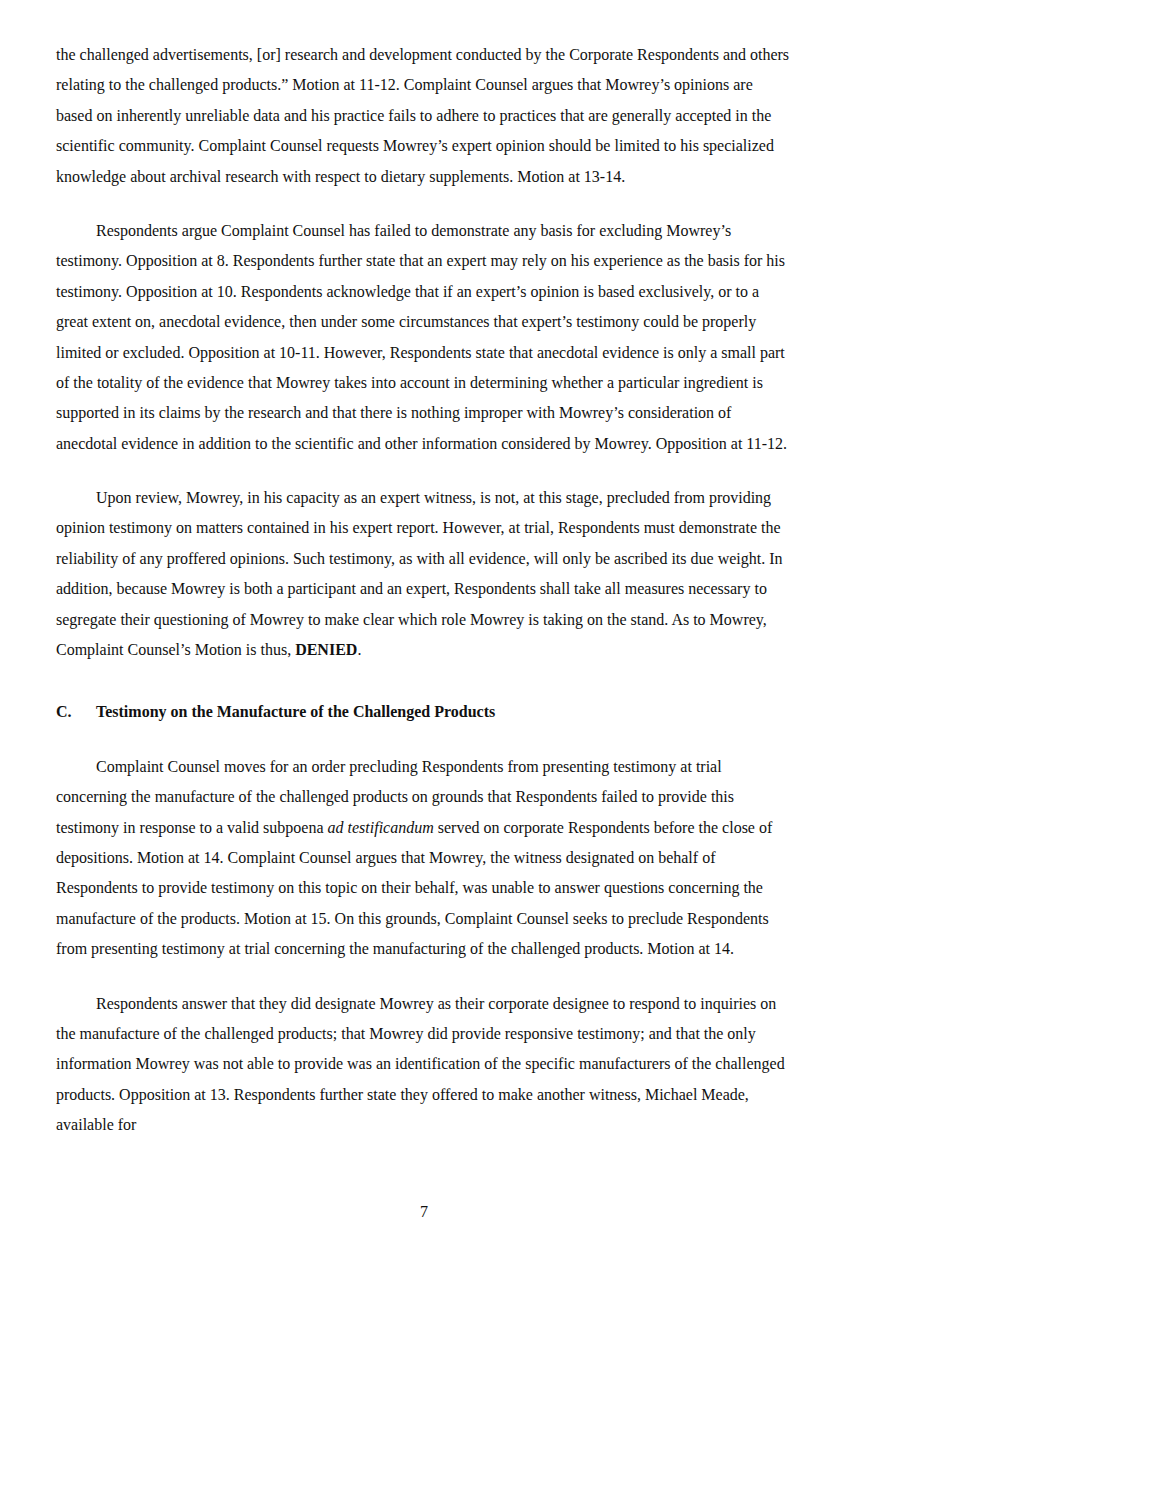the challenged advertisements, [or] research and development conducted by the Corporate Respondents and others relating to the challenged products.” Motion at 11-12. Complaint Counsel argues that Mowrey’s opinions are based on inherently unreliable data and his practice fails to adhere to practices that are generally accepted in the scientific community. Complaint Counsel requests Mowrey’s expert opinion should be limited to his specialized knowledge about archival research with respect to dietary supplements. Motion at 13-14.
Respondents argue Complaint Counsel has failed to demonstrate any basis for excluding Mowrey’s testimony. Opposition at 8. Respondents further state that an expert may rely on his experience as the basis for his testimony. Opposition at 10. Respondents acknowledge that if an expert’s opinion is based exclusively, or to a great extent on, anecdotal evidence, then under some circumstances that expert’s testimony could be properly limited or excluded. Opposition at 10-11. However, Respondents state that anecdotal evidence is only a small part of the totality of the evidence that Mowrey takes into account in determining whether a particular ingredient is supported in its claims by the research and that there is nothing improper with Mowrey’s consideration of anecdotal evidence in addition to the scientific and other information considered by Mowrey. Opposition at 11-12.
Upon review, Mowrey, in his capacity as an expert witness, is not, at this stage, precluded from providing opinion testimony on matters contained in his expert report. However, at trial, Respondents must demonstrate the reliability of any proffered opinions. Such testimony, as with all evidence, will only be ascribed its due weight. In addition, because Mowrey is both a participant and an expert, Respondents shall take all measures necessary to segregate their questioning of Mowrey to make clear which role Mowrey is taking on the stand. As to Mowrey, Complaint Counsel’s Motion is thus, DENIED.
C. Testimony on the Manufacture of the Challenged Products
Complaint Counsel moves for an order precluding Respondents from presenting testimony at trial concerning the manufacture of the challenged products on grounds that Respondents failed to provide this testimony in response to a valid subpoena ad testificandum served on corporate Respondents before the close of depositions. Motion at 14. Complaint Counsel argues that Mowrey, the witness designated on behalf of Respondents to provide testimony on this topic on their behalf, was unable to answer questions concerning the manufacture of the products. Motion at 15. On this grounds, Complaint Counsel seeks to preclude Respondents from presenting testimony at trial concerning the manufacturing of the challenged products. Motion at 14.
Respondents answer that they did designate Mowrey as their corporate designee to respond to inquiries on the manufacture of the challenged products; that Mowrey did provide responsive testimony; and that the only information Mowrey was not able to provide was an identification of the specific manufacturers of the challenged products. Opposition at 13. Respondents further state they offered to make another witness, Michael Meade, available for
7